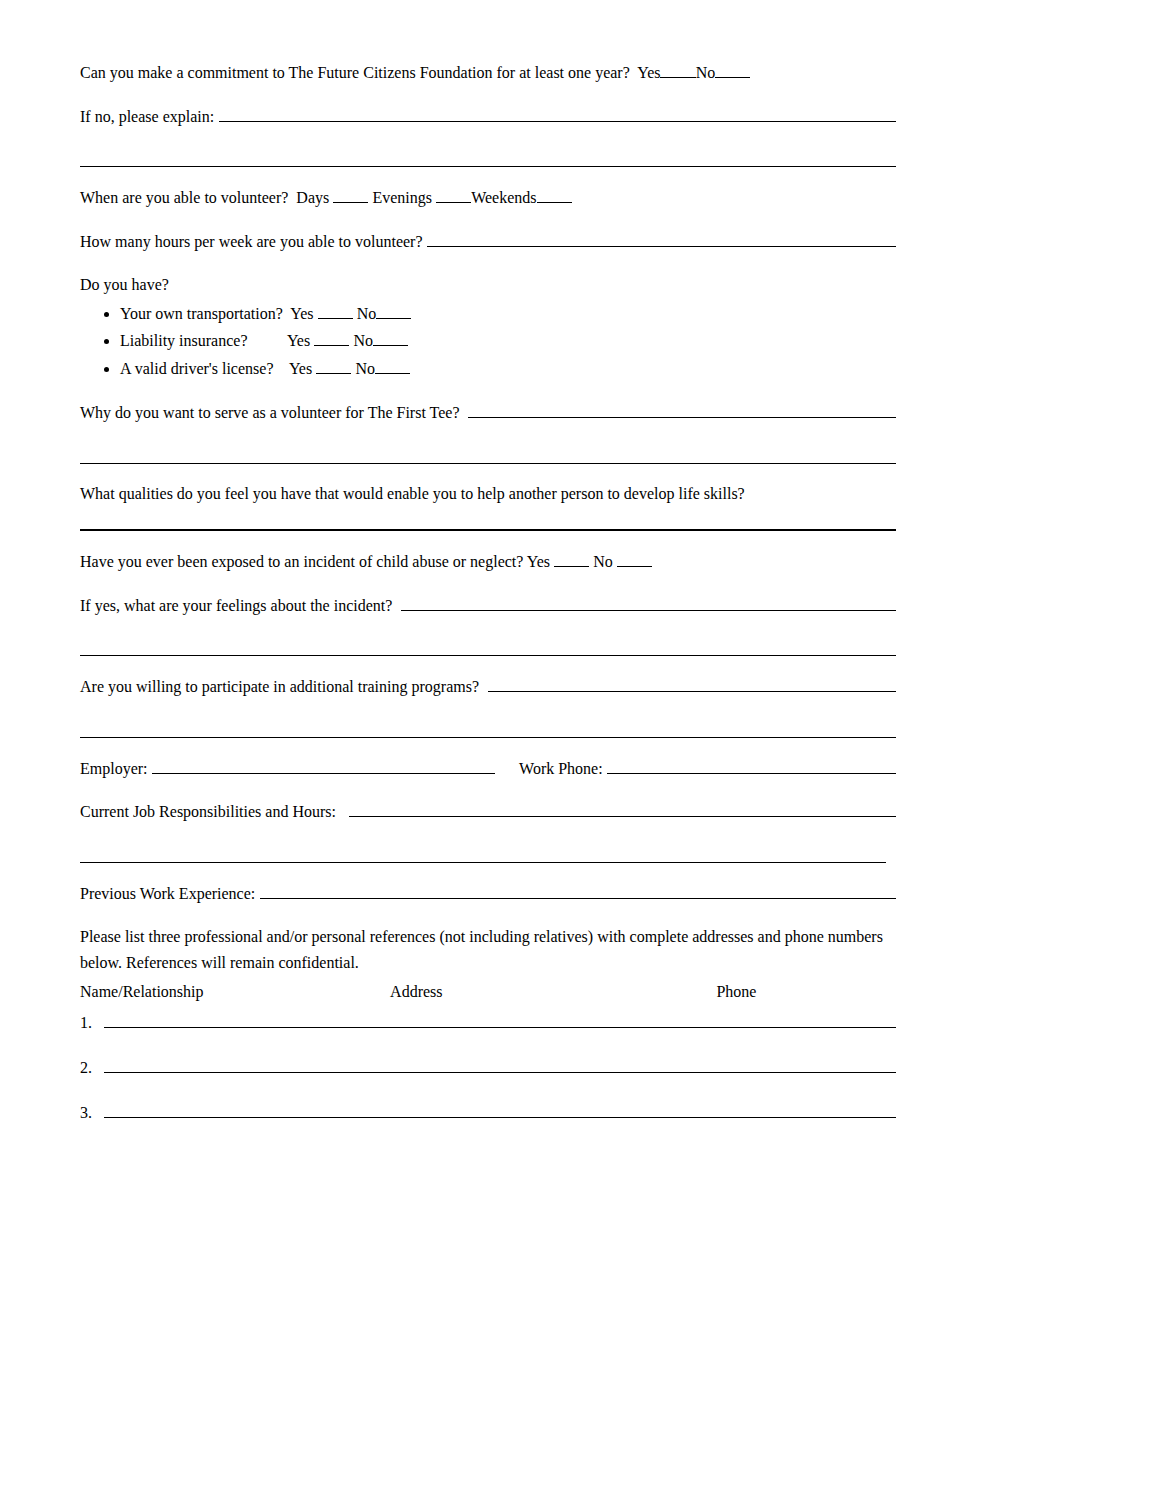Can you make a commitment to The Future Citizens Foundation for at least one year? Yes No
If no, please explain:
When are you able to volunteer? Days Evenings Weekends
How many hours per week are you able to volunteer?
Do you have?
Your own transportation? Yes No
Liability insurance? Yes No
A valid driver's license? Yes No
Why do you want to serve as a volunteer for The First Tee?
What qualities do you feel you have that would enable you to help another person to develop life skills?
Have you ever been exposed to an incident of child abuse or neglect? Yes No
If yes, what are your feelings about the incident?
Are you willing to participate in additional training programs?
Employer: Work Phone:
Current Job Responsibilities and Hours:
Previous Work Experience:
Please list three professional and/or personal references (not including relatives) with complete addresses and phone numbers below. References will remain confidential.
Name/Relationship Address Phone
1.
2.
3.